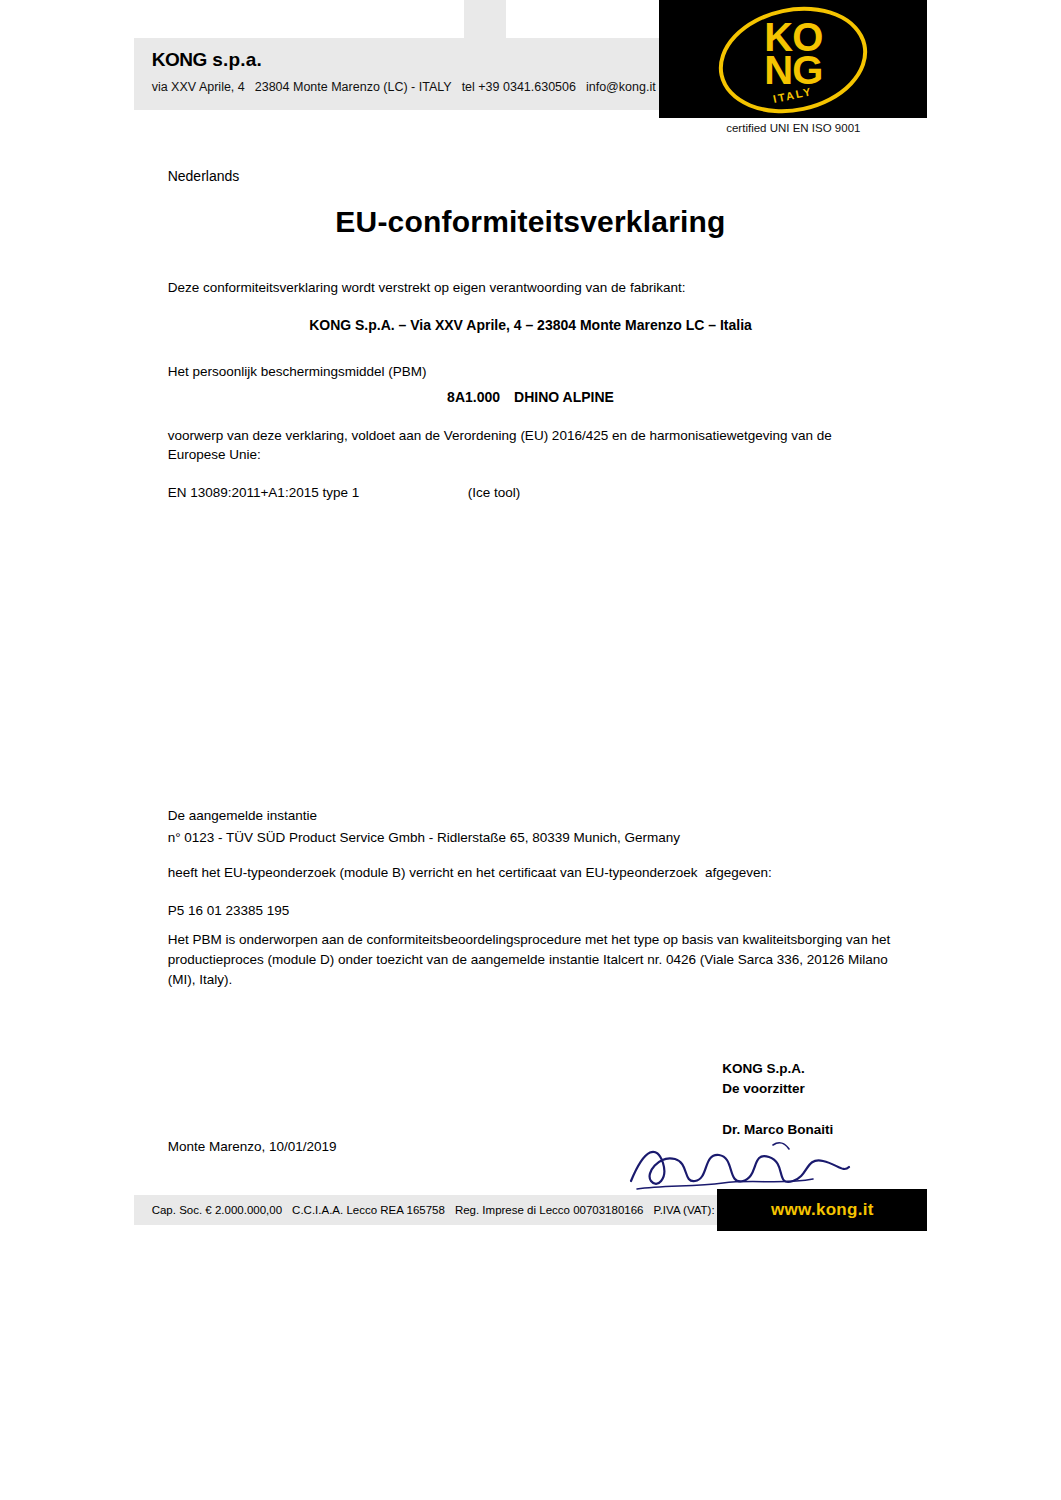KONG s.p.a.
via XXV Aprile, 4 23804 Monte Marenzo (LC) - ITALY tel +39 0341.630506 info@kong.it
KO
NG
ITALY
certified UNI EN ISO 9001
Nederlands
EU-conformiteitsverklaring
Deze conformiteitsverklaring wordt verstrekt op eigen verantwoording van de fabrikant:
KONG S.p.A. – Via XXV Aprile, 4 – 23804 Monte Marenzo LC – Italia
Het persoonlijk beschermingsmiddel (PBM)
8A1.000 DHINO ALPINE
voorwerp van deze verklaring, voldoet aan de Verordening (EU) 2016/425 en de harmonisatiewetgeving van de Europese Unie:
EN 13089:2011+A1:2015 type 1
(Ice tool)
De aangemelde instantie
n° 0123 - TÜV SÜD Product Service Gmbh - Ridlerstaße 65, 80339 Munich, Germany
heeft het EU-typeonderzoek (module B) verricht en het certificaat van EU-typeonderzoek afgegeven:
P5 16 01 23385 195
Het PBM is onderworpen aan de conformiteitsbeoordelingsprocedure met het type op basis van kwaliteitsborging van het productieproces (module D) onder toezicht van de aangemelde instantie Italcert nr. 0426 (Viale Sarca 336, 20126 Milano (MI), Italy).
KONG S.p.A.
De voorzitter
Dr. Marco Bonaiti
Monte Marenzo, 10/01/2019
Cap. Soc. € 2.000.000,00 C.C.I.A.A. Lecco REA 165758 Reg. Imprese di Lecco 00703180166 P.IVA (VAT): IT 00703180166
www.kong.it